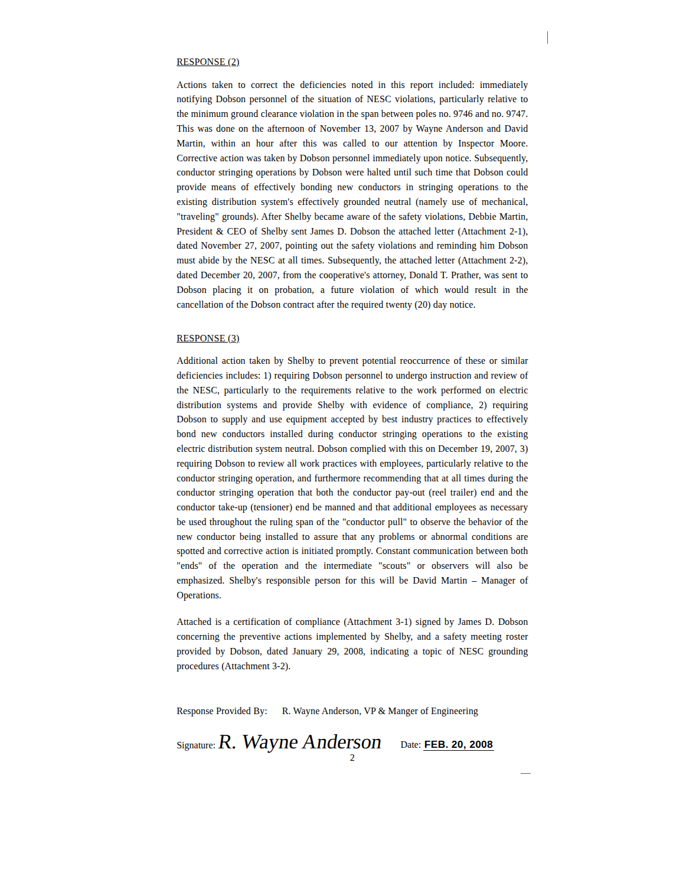RESPONSE (2)
Actions taken to correct the deficiencies noted in this report included: immediately notifying Dobson personnel of the situation of NESC violations, particularly relative to the minimum ground clearance violation in the span between poles no. 9746 and no. 9747. This was done on the afternoon of November 13, 2007 by Wayne Anderson and David Martin, within an hour after this was called to our attention by Inspector Moore. Corrective action was taken by Dobson personnel immediately upon notice. Subsequently, conductor stringing operations by Dobson were halted until such time that Dobson could provide means of effectively bonding new conductors in stringing operations to the existing distribution system's effectively grounded neutral (namely use of mechanical, "traveling" grounds). After Shelby became aware of the safety violations, Debbie Martin, President & CEO of Shelby sent James D. Dobson the attached letter (Attachment 2-1), dated November 27, 2007, pointing out the safety violations and reminding him Dobson must abide by the NESC at all times. Subsequently, the attached letter (Attachment 2-2), dated December 20, 2007, from the cooperative's attorney, Donald T. Prather, was sent to Dobson placing it on probation, a future violation of which would result in the cancellation of the Dobson contract after the required twenty (20) day notice.
RESPONSE (3)
Additional action taken by Shelby to prevent potential reoccurrence of these or similar deficiencies includes: 1) requiring Dobson personnel to undergo instruction and review of the NESC, particularly to the requirements relative to the work performed on electric distribution systems and provide Shelby with evidence of compliance, 2) requiring Dobson to supply and use equipment accepted by best industry practices to effectively bond new conductors installed during conductor stringing operations to the existing electric distribution system neutral. Dobson complied with this on December 19, 2007, 3) requiring Dobson to review all work practices with employees, particularly relative to the conductor stringing operation, and furthermore recommending that at all times during the conductor stringing operation that both the conductor pay-out (reel trailer) end and the conductor take-up (tensioner) end be manned and that additional employees as necessary be used throughout the ruling span of the "conductor pull" to observe the behavior of the new conductor being installed to assure that any problems or abnormal conditions are spotted and corrective action is initiated promptly. Constant communication between both "ends" of the operation and the intermediate "scouts" or observers will also be emphasized. Shelby's responsible person for this will be David Martin – Manager of Operations.
Attached is a certification of compliance (Attachment 3-1) signed by James D. Dobson concerning the preventive actions implemented by Shelby, and a safety meeting roster provided by Dobson, dated January 29, 2008, indicating a topic of NESC grounding procedures (Attachment 3-2).
Response Provided By: R. Wayne Anderson, VP & Manger of Engineering
Signature:R. Wayne Anderson
Date: FEB. 20, 2008
2